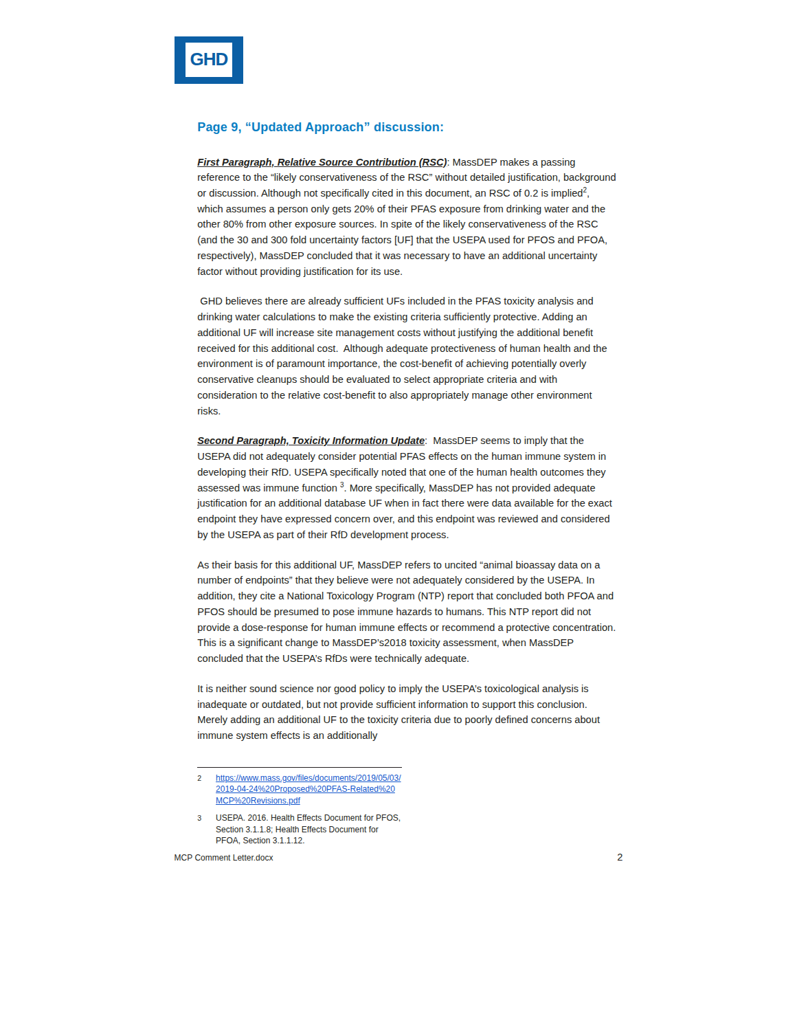GHD
Page 9, “Updated Approach” discussion:
First Paragraph, Relative Source Contribution (RSC): MassDEP makes a passing reference to the “likely conservativeness of the RSC” without detailed justification, background or discussion. Although not specifically cited in this document, an RSC of 0.2 is implied2, which assumes a person only gets 20% of their PFAS exposure from drinking water and the other 80% from other exposure sources. In spite of the likely conservativeness of the RSC (and the 30 and 300 fold uncertainty factors [UF] that the USEPA used for PFOS and PFOA, respectively), MassDEP concluded that it was necessary to have an additional uncertainty factor without providing justification for its use.
GHD believes there are already sufficient UFs included in the PFAS toxicity analysis and drinking water calculations to make the existing criteria sufficiently protective. Adding an additional UF will increase site management costs without justifying the additional benefit received for this additional cost. Although adequate protectiveness of human health and the environment is of paramount importance, the cost-benefit of achieving potentially overly conservative cleanups should be evaluated to select appropriate criteria and with consideration to the relative cost-benefit to also appropriately manage other environment risks.
Second Paragraph, Toxicity Information Update: MassDEP seems to imply that the USEPA did not adequately consider potential PFAS effects on the human immune system in developing their RfD. USEPA specifically noted that one of the human health outcomes they assessed was immune function 3. More specifically, MassDEP has not provided adequate justification for an additional database UF when in fact there were data available for the exact endpoint they have expressed concern over, and this endpoint was reviewed and considered by the USEPA as part of their RfD development process.
As their basis for this additional UF, MassDEP refers to uncited “animal bioassay data on a number of endpoints” that they believe were not adequately considered by the USEPA. In addition, they cite a National Toxicology Program (NTP) report that concluded both PFOA and PFOS should be presumed to pose immune hazards to humans. This NTP report did not provide a dose-response for human immune effects or recommend a protective concentration. This is a significant change to MassDEP’s2018 toxicity assessment, when MassDEP concluded that the USEPA’s RfDs were technically adequate.
It is neither sound science nor good policy to imply the USEPA’s toxicological analysis is inadequate or outdated, but not provide sufficient information to support this conclusion. Merely adding an additional UF to the toxicity criteria due to poorly defined concerns about immune system effects is an additionally
2
https://www.mass.gov/files/documents/2019/05/03/2019-04-24%20Proposed%20PFAS-Related%20MCP%20Revisions.pdf
3
USEPA. 2016. Health Effects Document for PFOS, Section 3.1.1.8; Health Effects Document for PFOA, Section 3.1.1.12.
MCP Comment Letter.docx
2